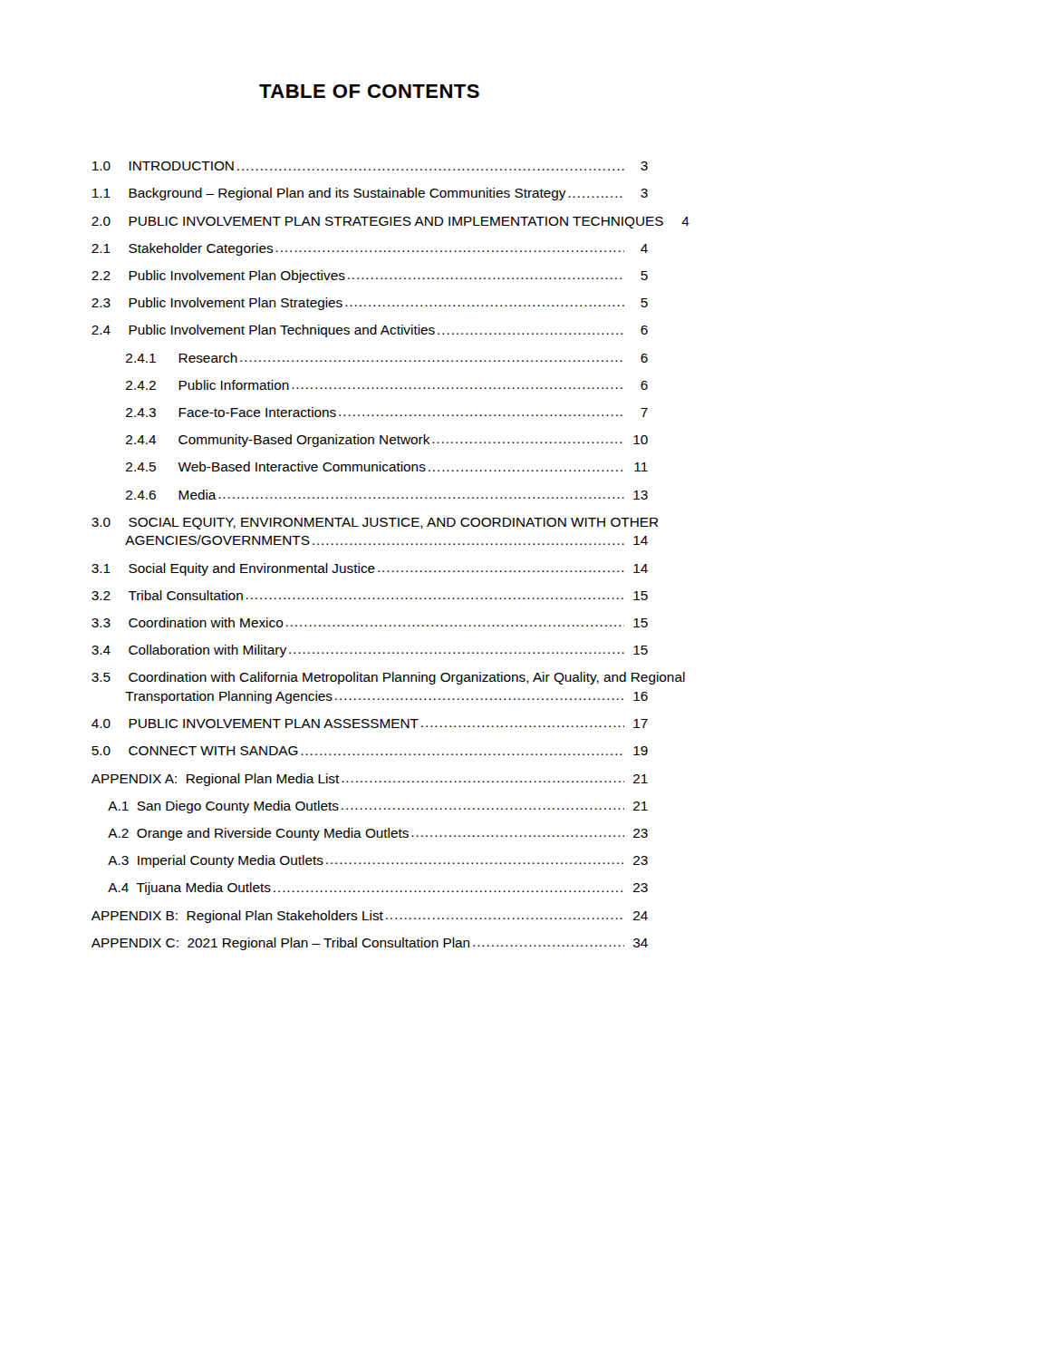TABLE OF CONTENTS
1.0 INTRODUCTION .................................................................................................................................. 3
1.1 Background – Regional Plan and its Sustainable Communities Strategy ......................................... 3
2.0 PUBLIC INVOLVEMENT PLAN STRATEGIES AND IMPLEMENTATION TECHNIQUES .......................... 4
2.1 Stakeholder Categories ................................................................................................................. 4
2.2 Public Involvement Plan Objectives .................................................................................................... 5
2.3 Public Involvement Plan Strategies ..................................................................................................... 5
2.4 Public Involvement Plan Techniques and Activities ........................................................................... 6
2.4.1 Research ............................................................................................................................. 6
2.4.2 Public Information ................................................................................................................. 6
2.4.3 Face-to-Face Interactions ....................................................................................................... 7
2.4.4 Community-Based Organization Network .......................................................................... 10
2.4.5 Web-Based Interactive Communications ............................................................................ 11
2.4.6 Media ................................................................................................................................. 13
3.0 SOCIAL EQUITY, ENVIRONMENTAL JUSTICE, AND COORDINATION WITH OTHER
AGENCIES/GOVERNMENTS ................................................................................................................. 14
3.1 Social Equity and Environmental Justice ......................................................................................... 14
3.2 Tribal Consultation ............................................................................................................................. 15
3.3 Coordination with Mexico ............................................................................................................... 15
3.4 Collaboration with Military ............................................................................................................. 15
3.5 Coordination with California Metropolitan Planning Organizations, Air Quality, and Regional
Transportation Planning Agencies ................................................................................................. 16
4.0 PUBLIC INVOLVEMENT PLAN ASSESSMENT .................................................................................... 17
5.0 CONNECT WITH SANDAG ................................................................................................................. 19
APPENDIX A: Regional Plan Media List ................................................................................................... 21
A.1 San Diego County Media Outlets .............................................................................................. 21
A.2 Orange and Riverside County Media Outlets .......................................................................... 23
A.3 Imperial County Media Outlets ................................................................................................. 23
A.4 Tijuana Media Outlets ............................................................................................................. 23
APPENDIX B: Regional Plan Stakeholders List ....................................................................................... 24
APPENDIX C: 2021 Regional Plan – Tribal Consultation Plan ............................................................... 34